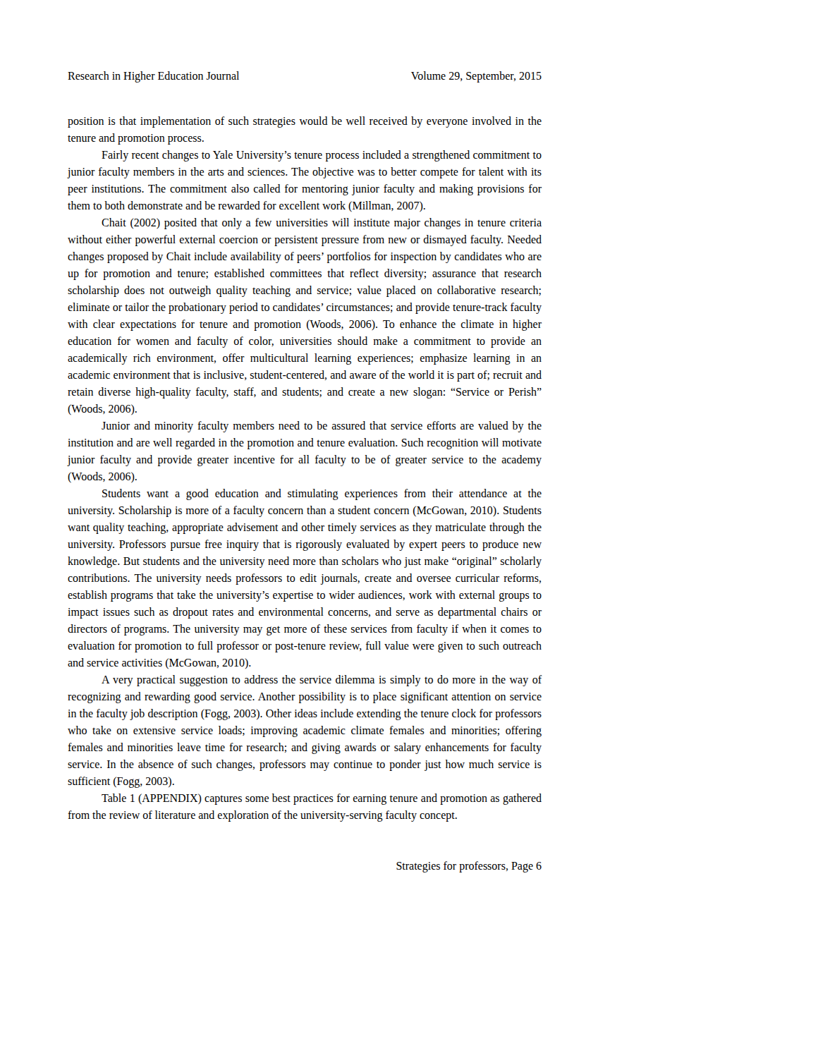Research in Higher Education Journal
Volume 29, September, 2015
position is that implementation of such strategies would be well received by everyone involved in the tenure and promotion process.
Fairly recent changes to Yale University’s tenure process included a strengthened commitment to junior faculty members in the arts and sciences. The objective was to better compete for talent with its peer institutions. The commitment also called for mentoring junior faculty and making provisions for them to both demonstrate and be rewarded for excellent work (Millman, 2007).
Chait (2002) posited that only a few universities will institute major changes in tenure criteria without either powerful external coercion or persistent pressure from new or dismayed faculty. Needed changes proposed by Chait include availability of peers’ portfolios for inspection by candidates who are up for promotion and tenure; established committees that reflect diversity; assurance that research scholarship does not outweigh quality teaching and service; value placed on collaborative research; eliminate or tailor the probationary period to candidates’ circumstances; and provide tenure-track faculty with clear expectations for tenure and promotion (Woods, 2006). To enhance the climate in higher education for women and faculty of color, universities should make a commitment to provide an academically rich environment, offer multicultural learning experiences; emphasize learning in an academic environment that is inclusive, student-centered, and aware of the world it is part of; recruit and retain diverse high-quality faculty, staff, and students; and create a new slogan: “Service or Perish” (Woods, 2006).
Junior and minority faculty members need to be assured that service efforts are valued by the institution and are well regarded in the promotion and tenure evaluation. Such recognition will motivate junior faculty and provide greater incentive for all faculty to be of greater service to the academy (Woods, 2006).
Students want a good education and stimulating experiences from their attendance at the university. Scholarship is more of a faculty concern than a student concern (McGowan, 2010). Students want quality teaching, appropriate advisement and other timely services as they matriculate through the university. Professors pursue free inquiry that is rigorously evaluated by expert peers to produce new knowledge. But students and the university need more than scholars who just make “original” scholarly contributions. The university needs professors to edit journals, create and oversee curricular reforms, establish programs that take the university’s expertise to wider audiences, work with external groups to impact issues such as dropout rates and environmental concerns, and serve as departmental chairs or directors of programs. The university may get more of these services from faculty if when it comes to evaluation for promotion to full professor or post-tenure review, full value were given to such outreach and service activities (McGowan, 2010).
A very practical suggestion to address the service dilemma is simply to do more in the way of recognizing and rewarding good service. Another possibility is to place significant attention on service in the faculty job description (Fogg, 2003). Other ideas include extending the tenure clock for professors who take on extensive service loads; improving academic climate females and minorities; offering females and minorities leave time for research; and giving awards or salary enhancements for faculty service. In the absence of such changes, professors may continue to ponder just how much service is sufficient (Fogg, 2003).
Table 1 (APPENDIX) captures some best practices for earning tenure and promotion as gathered from the review of literature and exploration of the university-serving faculty concept.
Strategies for professors, Page 6